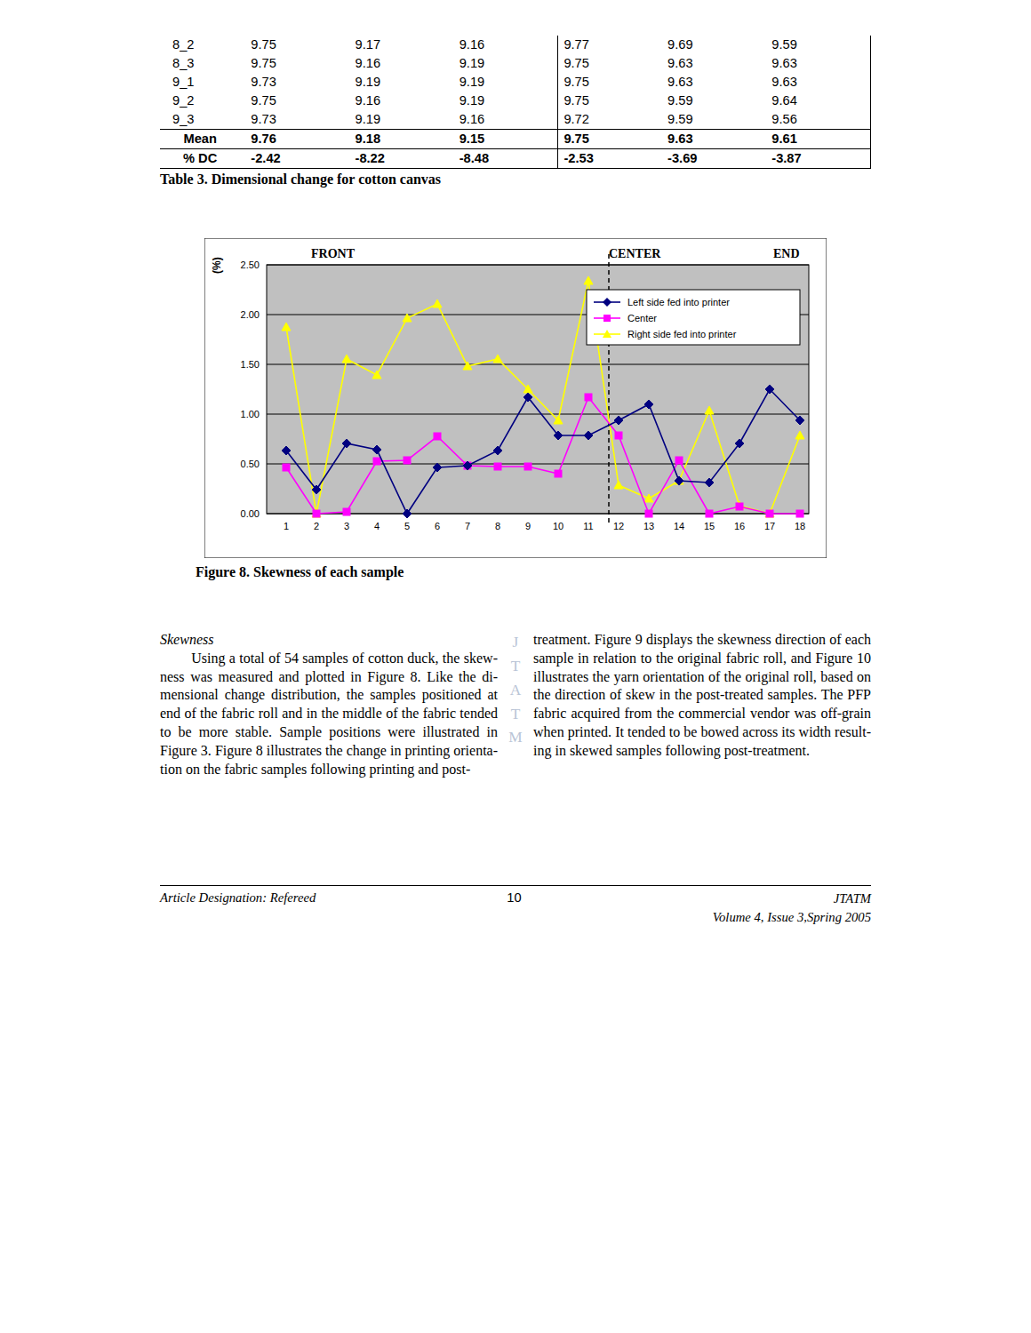| 8_2 | 9.75 | 9.17 | 9.16 | 9.77 | 9.69 | 9.59 |
| 8_3 | 9.75 | 9.16 | 9.19 | 9.75 | 9.63 | 9.63 |
| 9_1 | 9.73 | 9.19 | 9.19 | 9.75 | 9.63 | 9.63 |
| 9_2 | 9.75 | 9.16 | 9.19 | 9.75 | 9.59 | 9.64 |
| 9_3 | 9.73 | 9.19 | 9.16 | 9.72 | 9.59 | 9.56 |
| Mean | 9.76 | 9.18 | 9.15 | 9.75 | 9.63 | 9.61 |
| % DC | -2.42 | -8.22 | -8.48 | -2.53 | -3.69 | -3.87 |
Table 3. Dimensional change for cotton canvas
FRONT CENTER END (%) y scale: 0.00 at y=310, 2.50 at y=30 => 112 px per 1.00 0.00 0.50 1.00 1.50 2.00 2.50 1 2 3 4 5 6 7 8 9 10 11 12 13 14 15 16 17 18 Left side fed into printer Center Right side fed into printer
Figure 8. Skewness of each sample
J T A T M
Skewness
Using a total of 54 samples of cotton duck, the skewness was measured and plotted in Figure 8. Like the dimensional change distribution, the samples positioned at end of the fabric roll and in the middle of the fabric tended to be more stable. Sample positions were illustrated in Figure 3. Figure 8 illustrates the change in printing orientation on the fabric samples following printing and post-
treatment. Figure 9 displays the skewness direction of each sample in relation to the original fabric roll, and Figure 10 illustrates the yarn orientation of the original roll, based on the direction of skew in the post-treated samples. The PFP fabric acquired from the commercial vendor was off-grain when printed. It tended to be bowed across its width resulting in skewed samples following post-treatment.
Article Designation: Refereed
10
JTATM
Volume 4, Issue 3,Spring 2005